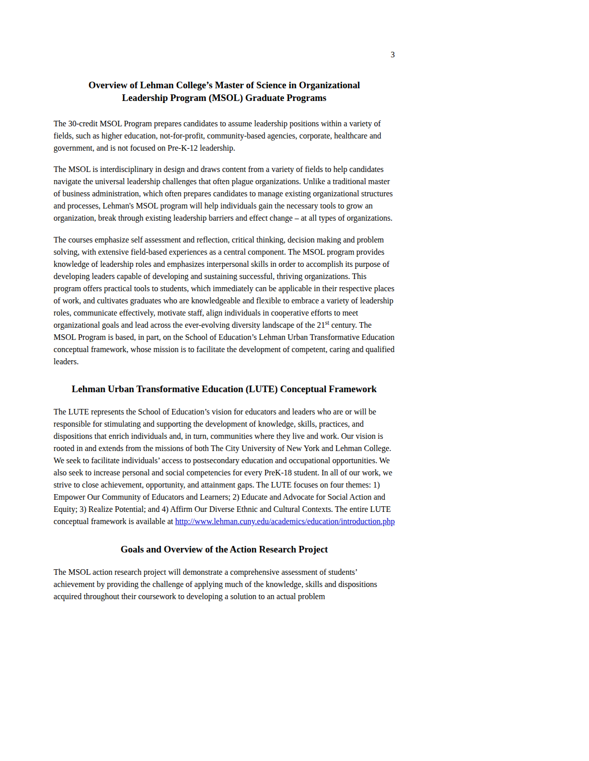3
Overview of Lehman College’s Master of Science in Organizational
Leadership Program (MSOL) Graduate Programs
The 30-credit MSOL Program prepares candidates to assume leadership positions within a variety of fields, such as higher education, not-for-profit, community-based agencies, corporate, healthcare and government, and is not focused on Pre-K-12 leadership.
The MSOL is interdisciplinary in design and draws content from a variety of fields to help candidates navigate the universal leadership challenges that often plague organizations. Unlike a traditional master of business administration, which often prepares candidates to manage existing organizational structures and processes, Lehman's MSOL program will help individuals gain the necessary tools to grow an organization, break through existing leadership barriers and effect change – at all types of organizations.
The courses emphasize self assessment and reflection, critical thinking, decision making and problem solving, with extensive field-based experiences as a central component. The MSOL program provides knowledge of leadership roles and emphasizes interpersonal skills in order to accomplish its purpose of developing leaders capable of developing and sustaining successful, thriving organizations. This program offers practical tools to students, which immediately can be applicable in their respective places of work, and cultivates graduates who are knowledgeable and flexible to embrace a variety of leadership roles, communicate effectively, motivate staff, align individuals in cooperative efforts to meet organizational goals and lead across the ever-evolving diversity landscape of the 21st century. The MSOL Program is based, in part, on the School of Education’s Lehman Urban Transformative Education conceptual framework, whose mission is to facilitate the development of competent, caring and qualified leaders.
Lehman Urban Transformative Education (LUTE) Conceptual Framework
The LUTE represents the School of Education’s vision for educators and leaders who are or will be responsible for stimulating and supporting the development of knowledge, skills, practices, and dispositions that enrich individuals and, in turn, communities where they live and work. Our vision is rooted in and extends from the missions of both The City University of New York and Lehman College. We seek to facilitate individuals’ access to postsecondary education and occupational opportunities. We also seek to increase personal and social competencies for every PreK-18 student. In all of our work, we strive to close achievement, opportunity, and attainment gaps. The LUTE focuses on four themes: 1) Empower Our Community of Educators and Learners; 2) Educate and Advocate for Social Action and Equity; 3) Realize Potential; and 4) Affirm Our Diverse Ethnic and Cultural Contexts. The entire LUTE conceptual framework is available at http://www.lehman.cuny.edu/academics/education/introduction.php
Goals and Overview of the Action Research Project
The MSOL action research project will demonstrate a comprehensive assessment of students’ achievement by providing the challenge of applying much of the knowledge, skills and dispositions acquired throughout their coursework to developing a solution to an actual problem